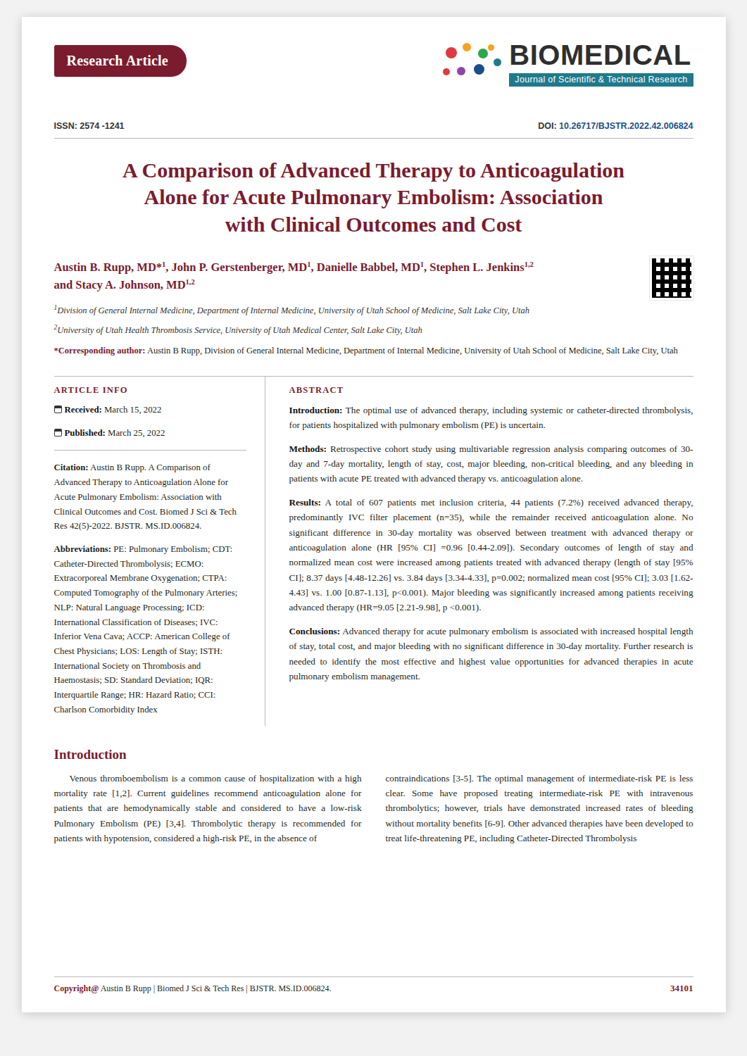Research Article
BIOMEDICAL
Journal of Scientific & Technical Research
ISSN: 2574 -1241
DOI: 10.26717/BJSTR.2022.42.006824
A Comparison of Advanced Therapy to Anticoagulation
Alone for Acute Pulmonary Embolism: Association
with Clinical Outcomes and Cost
Austin B. Rupp, MD*1, John P. Gerstenberger, MD1, Danielle Babbel, MD1, Stephen L. Jenkins1,2
and Stacy A. Johnson, MD1,2
1Division of General Internal Medicine, Department of Internal Medicine, University of Utah School of Medicine, Salt Lake City, Utah
2University of Utah Health Thrombosis Service, University of Utah Medical Center, Salt Lake City, Utah
*Corresponding author: Austin B Rupp, Division of General Internal Medicine, Department of Internal Medicine, University of Utah School of Medicine, Salt Lake City, Utah
ARTICLE INFO
Received: March 15, 2022
Published: March 25, 2022
Citation: Austin B Rupp. A Comparison of Advanced Therapy to Anticoagulation Alone for Acute Pulmonary Embolism: Association with Clinical Outcomes and Cost. Biomed J Sci & Tech Res 42(5)-2022. BJSTR. MS.ID.006824.
Abbreviations: PE: Pulmonary Embolism; CDT: Catheter-Directed Thrombolysis; ECMO: Extracorporeal Membrane Oxygenation; CTPA: Computed Tomography of the Pulmonary Arteries; NLP: Natural Language Processing; ICD: International Classification of Diseases; IVC: Inferior Vena Cava; ACCP: American College of Chest Physicians; LOS: Length of Stay; ISTH: International Society on Thrombosis and Haemostasis; SD: Standard Deviation; IQR: Interquartile Range; HR: Hazard Ratio; CCI: Charlson Comorbidity Index
ABSTRACT
Introduction: The optimal use of advanced therapy, including systemic or catheter-directed thrombolysis, for patients hospitalized with pulmonary embolism (PE) is uncertain.
Methods: Retrospective cohort study using multivariable regression analysis comparing outcomes of 30-day and 7-day mortality, length of stay, cost, major bleeding, non-critical bleeding, and any bleeding in patients with acute PE treated with advanced therapy vs. anticoagulation alone.
Results: A total of 607 patients met inclusion criteria, 44 patients (7.2%) received advanced therapy, predominantly IVC filter placement (n=35), while the remainder received anticoagulation alone. No significant difference in 30-day mortality was observed between treatment with advanced therapy or anticoagulation alone (HR [95% CI] =0.96 [0.44-2.09]). Secondary outcomes of length of stay and normalized mean cost were increased among patients treated with advanced therapy (length of stay [95% CI]; 8.37 days [4.48-12.26] vs. 3.84 days [3.34-4.33], p=0.002; normalized mean cost [95% CI]; 3.03 [1.62-4.43] vs. 1.00 [0.87-1.13], p<0.001). Major bleeding was significantly increased among patients receiving advanced therapy (HR=9.05 [2.21-9.98], p <0.001).
Conclusions: Advanced therapy for acute pulmonary embolism is associated with increased hospital length of stay, total cost, and major bleeding with no significant difference in 30-day mortality. Further research is needed to identify the most effective and highest value opportunities for advanced therapies in acute pulmonary embolism management.
Introduction
Venous thromboembolism is a common cause of hospitalization with a high mortality rate [1,2]. Current guidelines recommend anticoagulation alone for patients that are hemodynamically stable and considered to have a low-risk Pulmonary Embolism (PE) [3,4]. Thrombolytic therapy is recommended for patients with hypotension, considered a high-risk PE, in the absence of
contraindications [3-5]. The optimal management of intermediate-risk PE is less clear. Some have proposed treating intermediate-risk PE with intravenous thrombolytics; however, trials have demonstrated increased rates of bleeding without mortality benefits [6-9]. Other advanced therapies have been developed to treat life-threatening PE, including Catheter-Directed Thrombolysis
Copyright@ Austin B Rupp | Biomed J Sci & Tech Res | BJSTR. MS.ID.006824.
34101